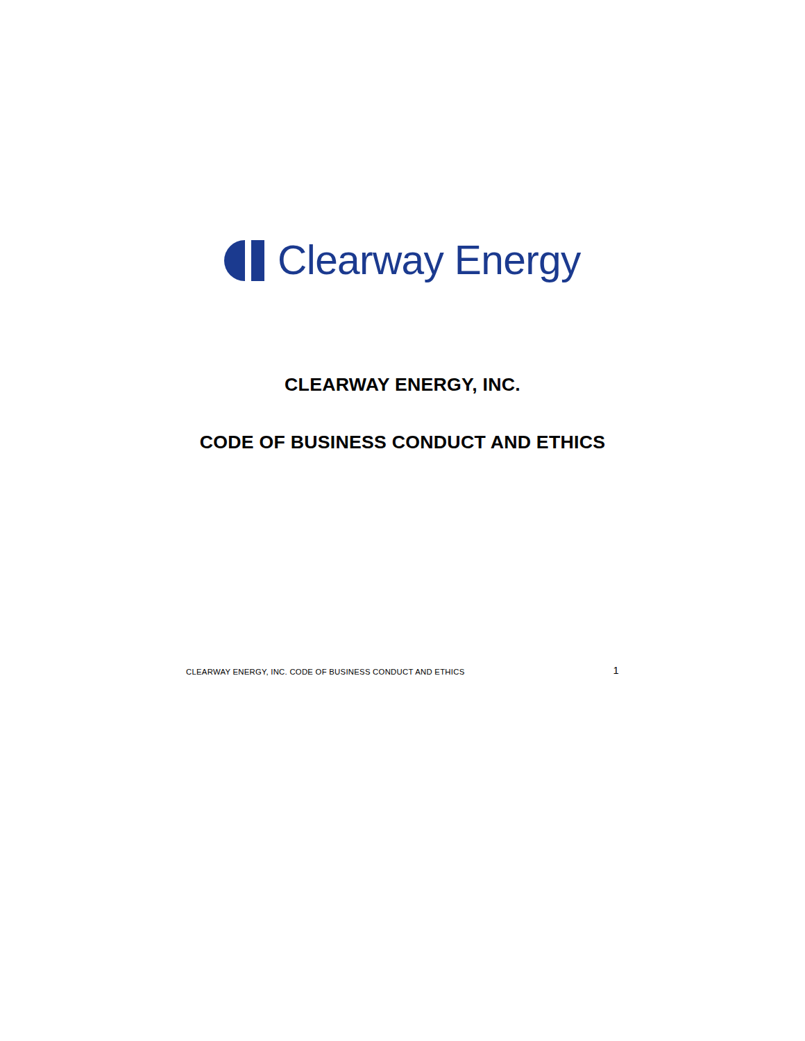Clearway Energy
CLEARWAY ENERGY, INC.
CODE OF BUSINESS CONDUCT AND ETHICS
CLEARWAY ENERGY, INC. CODE OF BUSINESS CONDUCT AND ETHICS 1